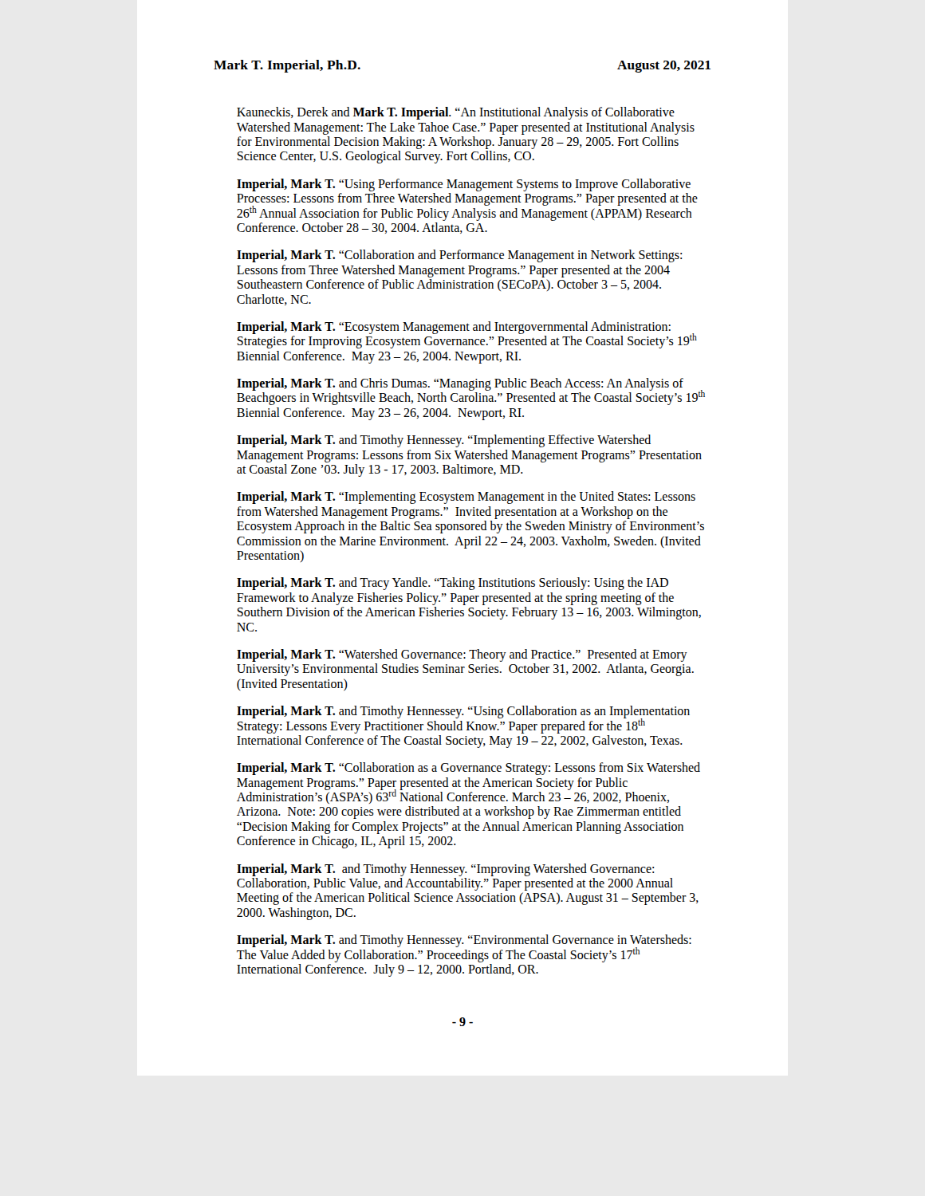Mark T. Imperial, Ph.D. August 20, 2021
Kauneckis, Derek and Mark T. Imperial. “An Institutional Analysis of Collaborative Watershed Management: The Lake Tahoe Case.” Paper presented at Institutional Analysis for Environmental Decision Making: A Workshop. January 28 – 29, 2005. Fort Collins Science Center, U.S. Geological Survey. Fort Collins, CO.
Imperial, Mark T. “Using Performance Management Systems to Improve Collaborative Processes: Lessons from Three Watershed Management Programs.” Paper presented at the 26th Annual Association for Public Policy Analysis and Management (APPAM) Research Conference. October 28 – 30, 2004. Atlanta, GA.
Imperial, Mark T. “Collaboration and Performance Management in Network Settings: Lessons from Three Watershed Management Programs.” Paper presented at the 2004 Southeastern Conference of Public Administration (SECoPA). October 3 – 5, 2004. Charlotte, NC.
Imperial, Mark T. “Ecosystem Management and Intergovernmental Administration: Strategies for Improving Ecosystem Governance.” Presented at The Coastal Society’s 19th Biennial Conference. May 23 – 26, 2004. Newport, RI.
Imperial, Mark T. and Chris Dumas. “Managing Public Beach Access: An Analysis of Beachgoers in Wrightsville Beach, North Carolina.” Presented at The Coastal Society’s 19th Biennial Conference. May 23 – 26, 2004. Newport, RI.
Imperial, Mark T. and Timothy Hennessey. “Implementing Effective Watershed Management Programs: Lessons from Six Watershed Management Programs” Presentation at Coastal Zone ’03. July 13 - 17, 2003. Baltimore, MD.
Imperial, Mark T. “Implementing Ecosystem Management in the United States: Lessons from Watershed Management Programs.” Invited presentation at a Workshop on the Ecosystem Approach in the Baltic Sea sponsored by the Sweden Ministry of Environment’s Commission on the Marine Environment. April 22 – 24, 2003. Vaxholm, Sweden. (Invited Presentation)
Imperial, Mark T. and Tracy Yandle. “Taking Institutions Seriously: Using the IAD Framework to Analyze Fisheries Policy.” Paper presented at the spring meeting of the Southern Division of the American Fisheries Society. February 13 – 16, 2003. Wilmington, NC.
Imperial, Mark T. “Watershed Governance: Theory and Practice.” Presented at Emory University’s Environmental Studies Seminar Series. October 31, 2002. Atlanta, Georgia. (Invited Presentation)
Imperial, Mark T. and Timothy Hennessey. “Using Collaboration as an Implementation Strategy: Lessons Every Practitioner Should Know.” Paper prepared for the 18th International Conference of The Coastal Society, May 19 – 22, 2002, Galveston, Texas.
Imperial, Mark T. “Collaboration as a Governance Strategy: Lessons from Six Watershed Management Programs.” Paper presented at the American Society for Public Administration’s (ASPA’s) 63rd National Conference. March 23 – 26, 2002, Phoenix, Arizona. Note: 200 copies were distributed at a workshop by Rae Zimmerman entitled “Decision Making for Complex Projects” at the Annual American Planning Association Conference in Chicago, IL, April 15, 2002.
Imperial, Mark T. and Timothy Hennessey. “Improving Watershed Governance: Collaboration, Public Value, and Accountability.” Paper presented at the 2000 Annual Meeting of the American Political Science Association (APSA). August 31 – September 3, 2000. Washington, DC.
Imperial, Mark T. and Timothy Hennessey. “Environmental Governance in Watersheds: The Value Added by Collaboration.” Proceedings of The Coastal Society’s 17th International Conference. July 9 – 12, 2000. Portland, OR.
- 9 -